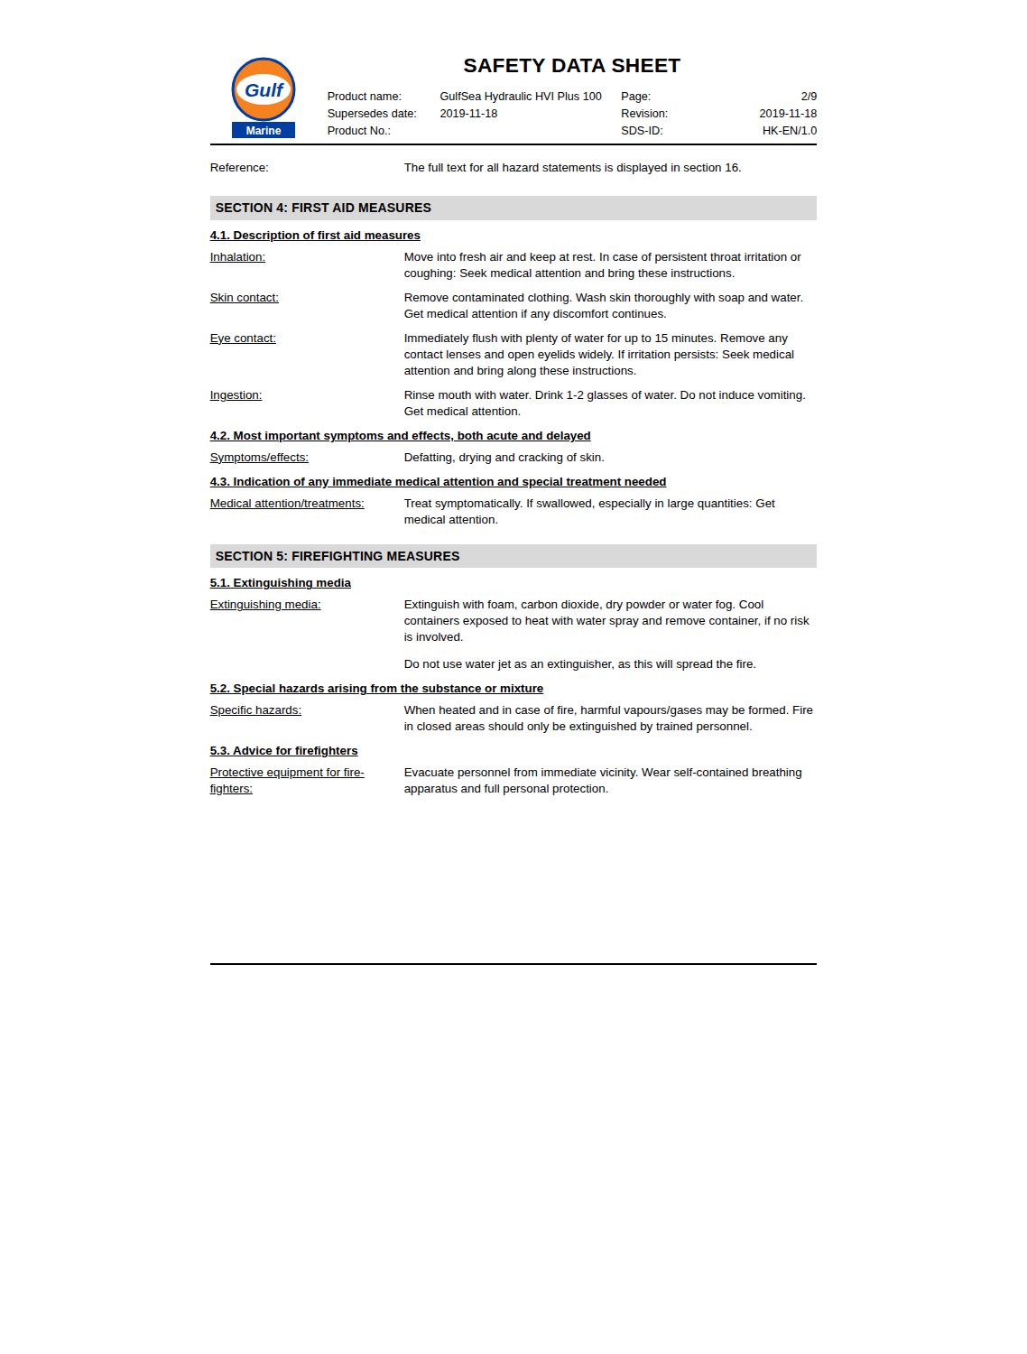Gulf Marine
SAFETY DATA SHEET
| Product name: | GulfSea Hydraulic HVI Plus 100 | Page: | 2/9 |
| Supersedes date: | 2019-11-18 | Revision: | 2019-11-18 |
| Product No.: | | SDS-ID: | HK-EN/1.0 |
Reference:
The full text for all hazard statements is displayed in section 16.
SECTION 4: FIRST AID MEASURES
4.1. Description of first aid measures
Inhalation:
Move into fresh air and keep at rest. In case of persistent throat irritation or coughing: Seek medical attention and bring these instructions.
Skin contact:
Remove contaminated clothing. Wash skin thoroughly with soap and water. Get medical attention if any discomfort continues.
Eye contact:
Immediately flush with plenty of water for up to 15 minutes. Remove any contact lenses and open eyelids widely. If irritation persists: Seek medical attention and bring along these instructions.
Ingestion:
Rinse mouth with water. Drink 1-2 glasses of water. Do not induce vomiting. Get medical attention.
4.2. Most important symptoms and effects, both acute and delayed
Symptoms/effects:
Defatting, drying and cracking of skin.
4.3. Indication of any immediate medical attention and special treatment needed
Medical attention/treatments:
Treat symptomatically. If swallowed, especially in large quantities: Get medical attention.
SECTION 5: FIREFIGHTING MEASURES
5.1. Extinguishing media
Extinguishing media:
Extinguish with foam, carbon dioxide, dry powder or water fog. Cool containers exposed to heat with water spray and remove container, if no risk is involved.
Do not use water jet as an extinguisher, as this will spread the fire.
5.2. Special hazards arising from the substance or mixture
Specific hazards:
When heated and in case of fire, harmful vapours/gases may be formed. Fire in closed areas should only be extinguished by trained personnel.
5.3. Advice for firefighters
Protective equipment for fire-fighters:
Evacuate personnel from immediate vicinity. Wear self-contained breathing apparatus and full personal protection.